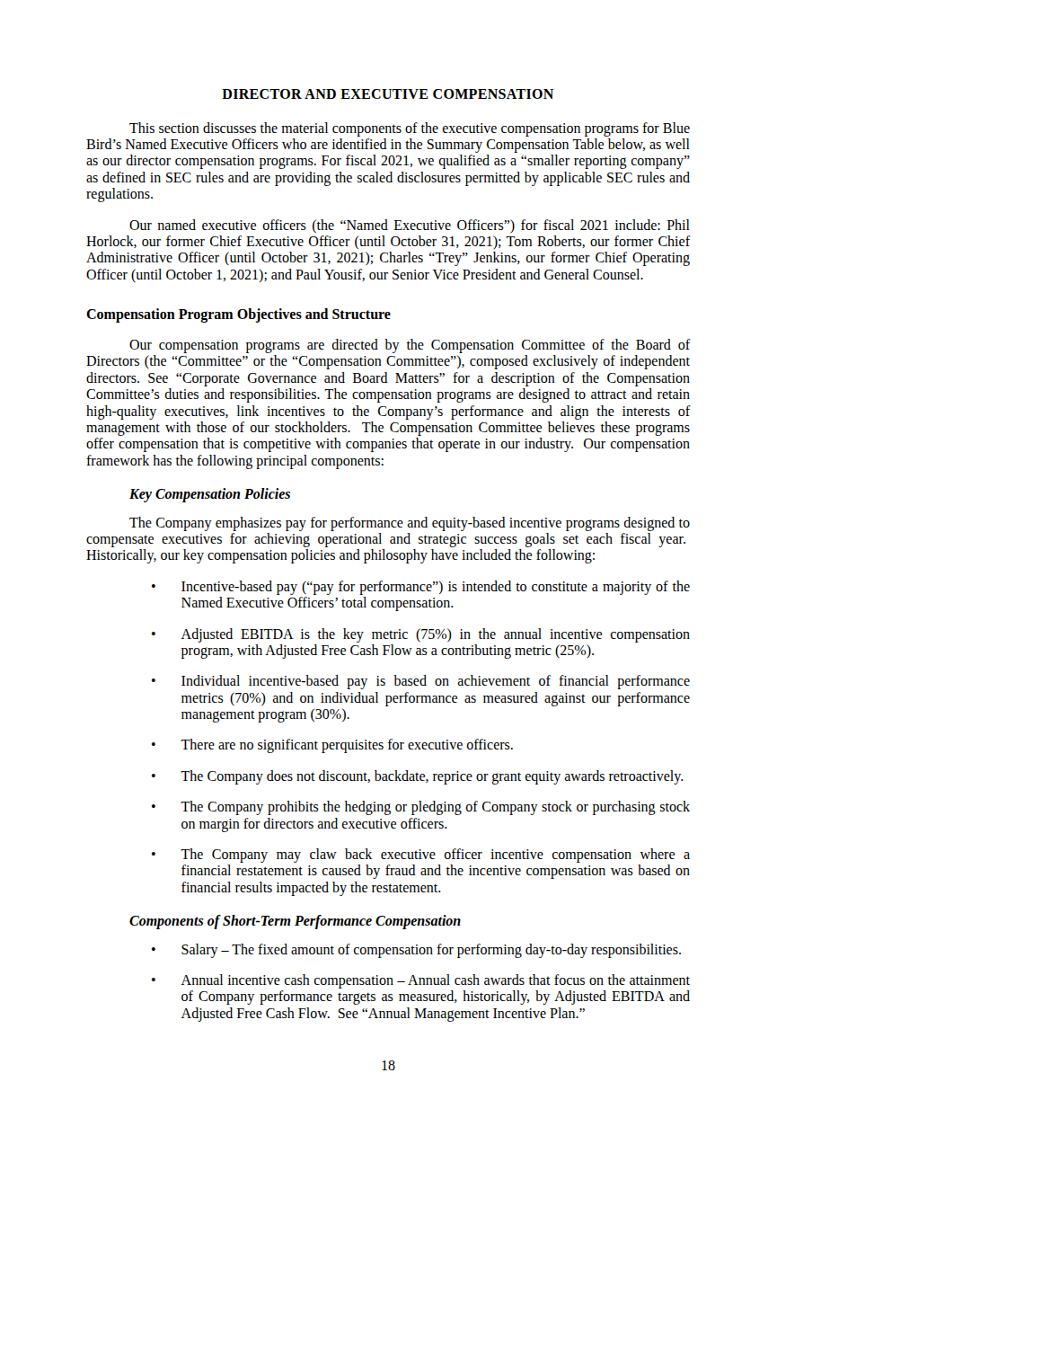DIRECTOR AND EXECUTIVE COMPENSATION
This section discusses the material components of the executive compensation programs for Blue Bird’s Named Executive Officers who are identified in the Summary Compensation Table below, as well as our director compensation programs. For fiscal 2021, we qualified as a “smaller reporting company” as defined in SEC rules and are providing the scaled disclosures permitted by applicable SEC rules and regulations.
Our named executive officers (the “Named Executive Officers”) for fiscal 2021 include: Phil Horlock, our former Chief Executive Officer (until October 31, 2021); Tom Roberts, our former Chief Administrative Officer (until October 31, 2021); Charles “Trey” Jenkins, our former Chief Operating Officer (until October 1, 2021); and Paul Yousif, our Senior Vice President and General Counsel.
Compensation Program Objectives and Structure
Our compensation programs are directed by the Compensation Committee of the Board of Directors (the “Committee” or the “Compensation Committee”), composed exclusively of independent directors. See “Corporate Governance and Board Matters” for a description of the Compensation Committee’s duties and responsibilities. The compensation programs are designed to attract and retain high-quality executives, link incentives to the Company’s performance and align the interests of management with those of our stockholders. The Compensation Committee believes these programs offer compensation that is competitive with companies that operate in our industry. Our compensation framework has the following principal components:
Key Compensation Policies
The Company emphasizes pay for performance and equity-based incentive programs designed to compensate executives for achieving operational and strategic success goals set each fiscal year. Historically, our key compensation policies and philosophy have included the following:
Incentive-based pay (“pay for performance”) is intended to constitute a majority of the Named Executive Officers’ total compensation.
Adjusted EBITDA is the key metric (75%) in the annual incentive compensation program, with Adjusted Free Cash Flow as a contributing metric (25%).
Individual incentive-based pay is based on achievement of financial performance metrics (70%) and on individual performance as measured against our performance management program (30%).
There are no significant perquisites for executive officers.
The Company does not discount, backdate, reprice or grant equity awards retroactively.
The Company prohibits the hedging or pledging of Company stock or purchasing stock on margin for directors and executive officers.
The Company may claw back executive officer incentive compensation where a financial restatement is caused by fraud and the incentive compensation was based on financial results impacted by the restatement.
Components of Short-Term Performance Compensation
Salary – The fixed amount of compensation for performing day-to-day responsibilities.
Annual incentive cash compensation – Annual cash awards that focus on the attainment of Company performance targets as measured, historically, by Adjusted EBITDA and Adjusted Free Cash Flow. See “Annual Management Incentive Plan.”
18